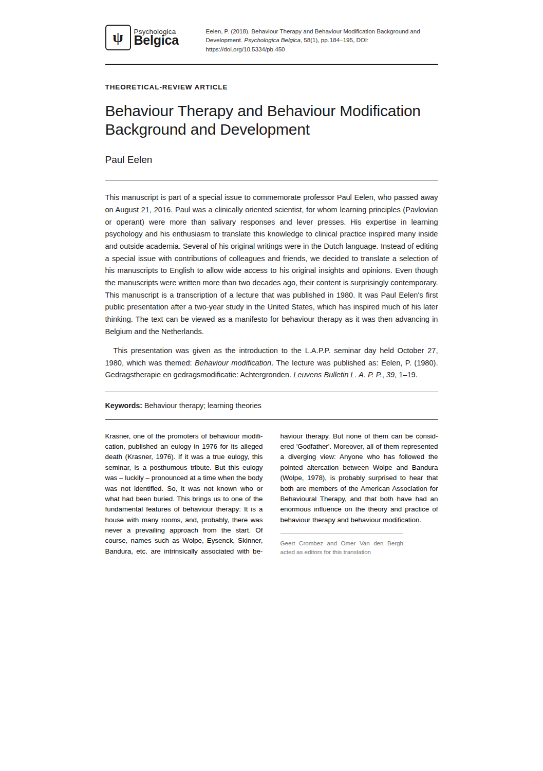Psychologica Belgica
Eelen, P. (2018). Behaviour Therapy and Behaviour Modification Background and Development. Psychologica Belgica, 58(1), pp. 184–195, DOI: https://doi.org/10.5334/pb.450
Theoretical-Review Article
Behaviour Therapy and Behaviour Modification Background and Development
Paul Eelen
This manuscript is part of a special issue to commemorate professor Paul Eelen, who passed away on August 21, 2016. Paul was a clinically oriented scientist, for whom learning principles (Pavlovian or operant) were more than salivary responses and lever presses. His expertise in learning psychology and his enthusiasm to translate this knowledge to clinical practice inspired many inside and outside academia. Several of his original writings were in the Dutch language. Instead of editing a special issue with contributions of colleagues and friends, we decided to translate a selection of his manuscripts to English to allow wide access to his original insights and opinions. Even though the manuscripts were written more than two decades ago, their content is surprisingly contemporary. This manuscript is a transcription of a lecture that was published in 1980. It was Paul Eelen's first public presentation after a two-year study in the United States, which has inspired much of his later thinking. The text can be viewed as a manifesto for behaviour therapy as it was then advancing in Belgium and the Netherlands.
This presentation was given as the introduction to the L.A.P.P. seminar day held October 27, 1980, which was themed: Behaviour modification. The lecture was published as: Eelen, P. (1980). Gedragstherapie en gedragsmodificatie: Achtergronden. Leuvens Bulletin L. A. P. P., 39, 1–19.
Keywords: Behaviour therapy; learning theories
Krasner, one of the promoters of behaviour modification, published an eulogy in 1976 for its alleged death (Krasner, 1976). If it was a true eulogy, this seminar, is a posthumous tribute. But this eulogy was – luckily – pronounced at a time when the body was not identified. So, it was not known who or what had been buried. This brings us to one of the fundamental features of behaviour therapy: It is a house with many rooms, and, probably, there was never a prevailing approach from the start. Of course, names such as Wolpe, Eysenck, Skinner, Bandura, etc. are intrinsically associated with behaviour therapy. But none of them can be considered 'Godfather'. Moreover, all of them represented a diverging view: Anyone who has followed the pointed altercation between Wolpe and Bandura (Wolpe, 1978), is probably surprised to hear that both are members of the American Association for Behavioural Therapy, and that both have had an enormous influence on the theory and practice of behaviour therapy and behaviour modification.
Geert Crombez and Omer Van den Bergh acted as editors for this translation